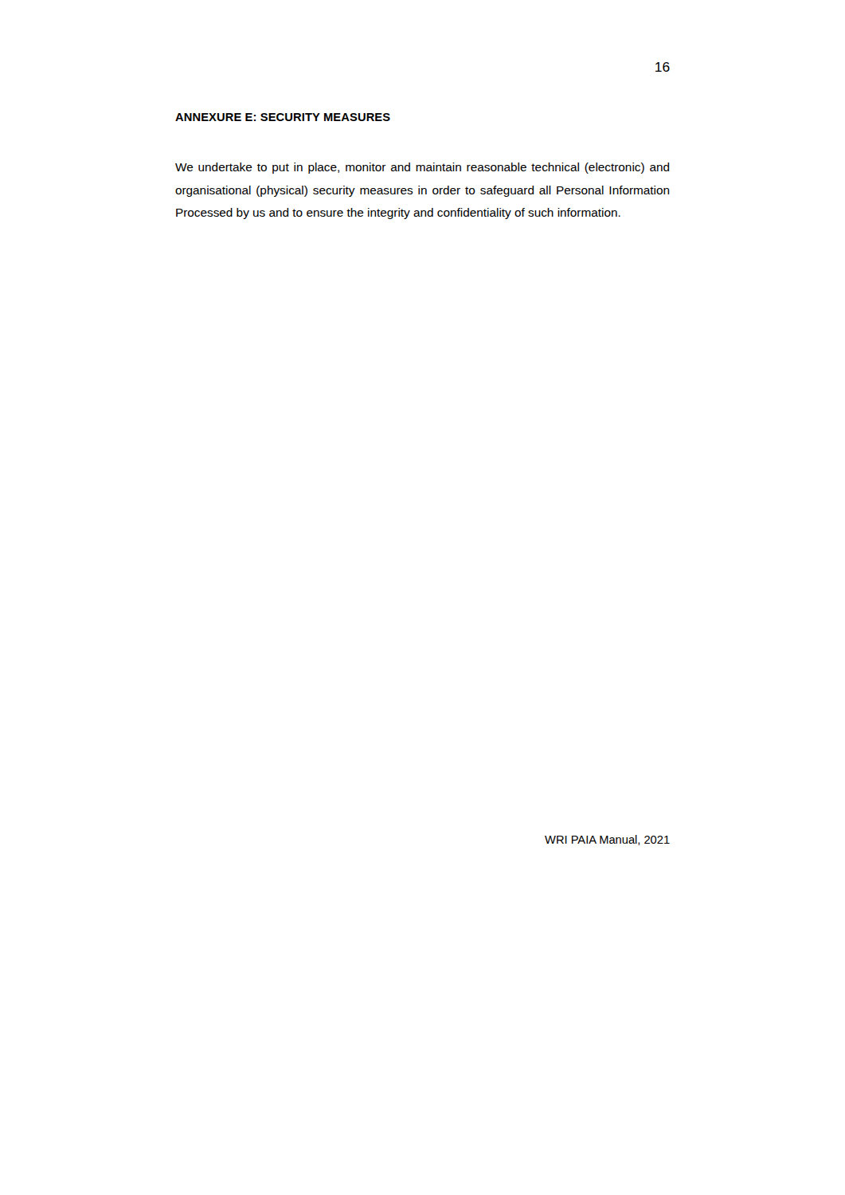16
Annexure E: Security Measures
We undertake to put in place, monitor and maintain reasonable technical (electronic) and organisational (physical) security measures in order to safeguard all Personal Information Processed by us and to ensure the integrity and confidentiality of such information.
WRI PAIA Manual, 2021